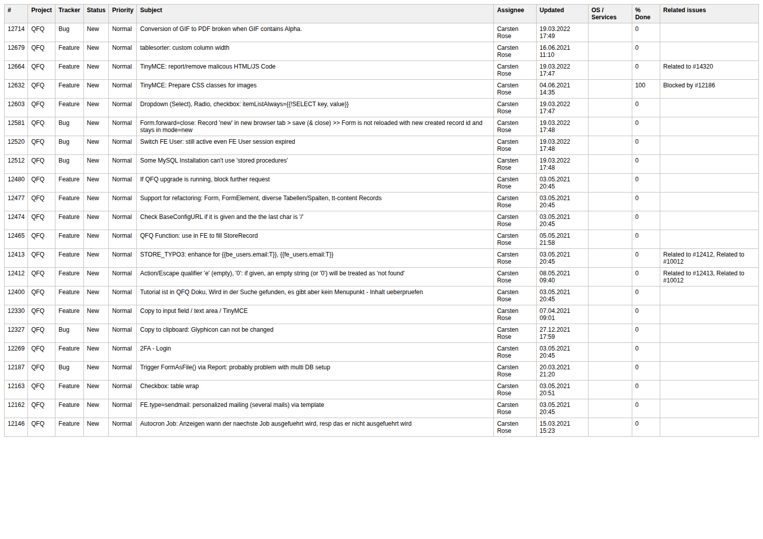| # | Project | Tracker | Status | Priority | Subject | Assignee | Updated | OS / Services | % Done | Related issues |
| --- | --- | --- | --- | --- | --- | --- | --- | --- | --- | --- |
| 12714 | QFQ | Bug | New | Normal | Conversion of GIF to PDF broken when GIF contains Alpha. | Carsten Rose | 19.03.2022 17:49 | | 0 | |
| 12679 | QFQ | Feature | New | Normal | tablesorter: custom column width | Carsten Rose | 16.06.2021 11:10 | | 0 | |
| 12664 | QFQ | Feature | New | Normal | TinyMCE: report/remove malicous HTML/JS Code | Carsten Rose | 19.03.2022 17:47 | | 0 | Related to #14320 |
| 12632 | QFQ | Feature | New | Normal | TinyMCE: Prepare CSS classes for images | Carsten Rose | 04.06.2021 14:35 | | 100 | Blocked by #12186 |
| 12603 | QFQ | Feature | New | Normal | Dropdown (Select), Radio, checkbox: itemListAlways={{!SELECT key, value}} | Carsten Rose | 19.03.2022 17:47 | | 0 | |
| 12581 | QFQ | Bug | New | Normal | Form.forward=close: Record 'new' in new browser tab > save (& close) >> Form is not reloaded with new created record id and stays in mode=new | Carsten Rose | 19.03.2022 17:48 | | 0 | |
| 12520 | QFQ | Bug | New | Normal | Switch FE User: still active even FE User session expired | Carsten Rose | 19.03.2022 17:48 | | 0 | |
| 12512 | QFQ | Bug | New | Normal | Some MySQL Installation can't use 'stored procedures' | Carsten Rose | 19.03.2022 17:48 | | 0 | |
| 12480 | QFQ | Feature | New | Normal | If QFQ upgrade is running, block further request | Carsten Rose | 03.05.2021 20:45 | | 0 | |
| 12477 | QFQ | Feature | New | Normal | Support for refactoring: Form, FormElement, diverse Tabellen/Spalten, tt-content Records | Carsten Rose | 03.05.2021 20:45 | | 0 | |
| 12474 | QFQ | Feature | New | Normal | Check BaseConfigURL if it is given and the the last char is '/' | Carsten Rose | 03.05.2021 20:45 | | 0 | |
| 12465 | QFQ | Feature | New | Normal | QFQ Function: use in FE to fill StoreRecord | Carsten Rose | 05.05.2021 21:58 | | 0 | |
| 12413 | QFQ | Feature | New | Normal | STORE_TYPO3: enhance for {{be_users.email:T}}, {{fe_users.email:T}} | Carsten Rose | 03.05.2021 20:45 | | 0 | Related to #12412, Related to #10012 |
| 12412 | QFQ | Feature | New | Normal | Action/Escape qualifier 'e' (empty), '0': if given, an empty string (or '0') will be treated as 'not found' | Carsten Rose | 08.05.2021 09:40 | | 0 | Related to #12413, Related to #10012 |
| 12400 | QFQ | Feature | New | Normal | Tutorial ist in QFQ Doku, Wird in der Suche gefunden, es gibt aber kein Menupunkt - Inhalt ueberpruefen | Carsten Rose | 03.05.2021 20:45 | | 0 | |
| 12330 | QFQ | Feature | New | Normal | Copy to input field / text area / TinyMCE | Carsten Rose | 07.04.2021 09:01 | | 0 | |
| 12327 | QFQ | Bug | New | Normal | Copy to clipboard: Glyphicon can not be changed | Carsten Rose | 27.12.2021 17:59 | | 0 | |
| 12269 | QFQ | Feature | New | Normal | 2FA - Login | Carsten Rose | 03.05.2021 20:45 | | 0 | |
| 12187 | QFQ | Bug | New | Normal | Trigger FormAsFile() via Report: probably problem with multi DB setup | Carsten Rose | 20.03.2021 21:20 | | 0 | |
| 12163 | QFQ | Feature | New | Normal | Checkbox: table wrap | Carsten Rose | 03.05.2021 20:51 | | 0 | |
| 12162 | QFQ | Feature | New | Normal | FE.type=sendmail: personalized mailing (several mails) via template | Carsten Rose | 03.05.2021 20:45 | | 0 | |
| 12146 | QFQ | Feature | New | Normal | Autocron Job: Anzeigen wann der naechste Job ausgefuehrt wird, resp das er nicht ausgefuehrt wird | Carsten Rose | 15.03.2021 15:23 | | 0 | |